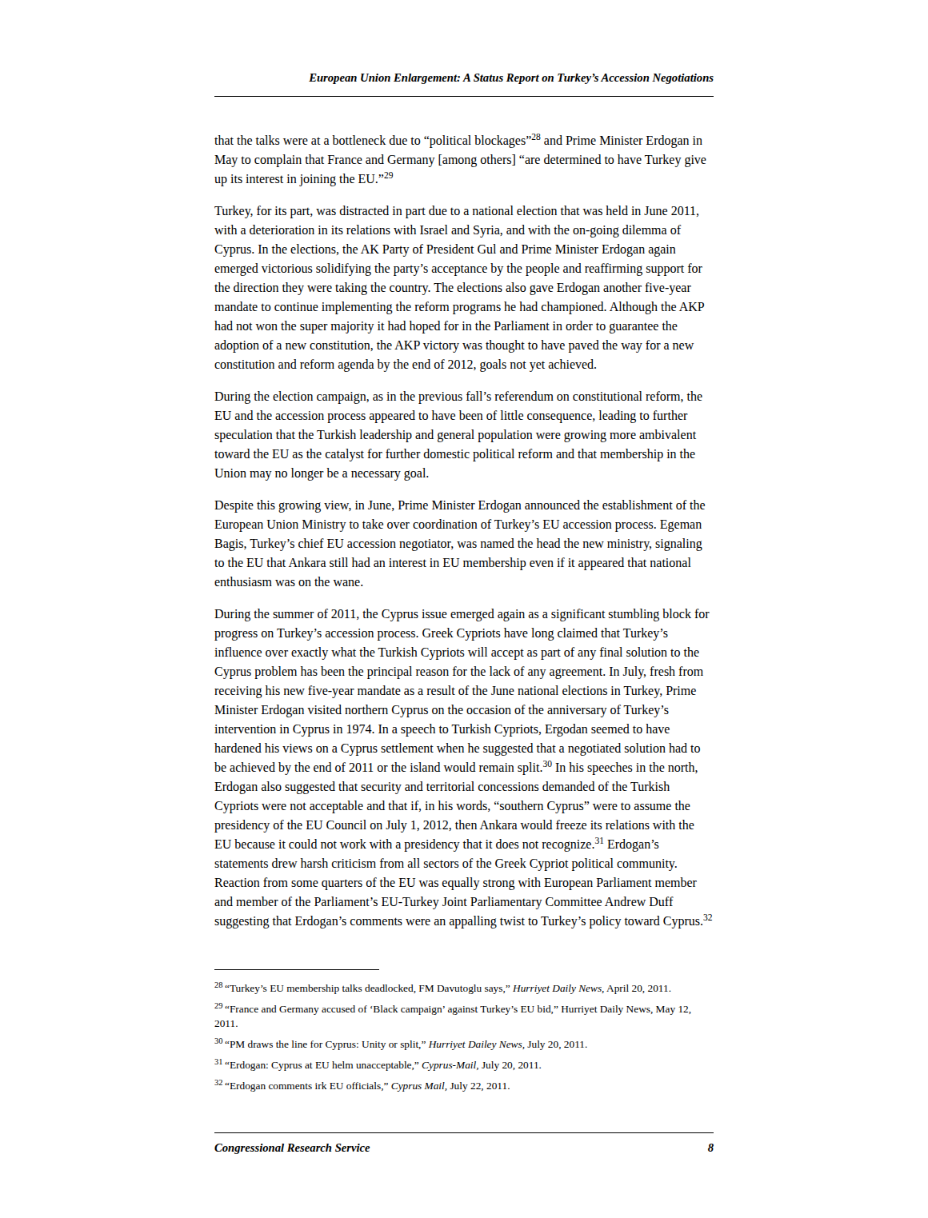European Union Enlargement: A Status Report on Turkey’s Accession Negotiations
that the talks were at a bottleneck due to “political blockages”28 and Prime Minister Erdogan in May to complain that France and Germany [among others] “are determined to have Turkey give up its interest in joining the EU.”29
Turkey, for its part, was distracted in part due to a national election that was held in June 2011, with a deterioration in its relations with Israel and Syria, and with the on-going dilemma of Cyprus. In the elections, the AK Party of President Gul and Prime Minister Erdogan again emerged victorious solidifying the party’s acceptance by the people and reaffirming support for the direction they were taking the country. The elections also gave Erdogan another five-year mandate to continue implementing the reform programs he had championed. Although the AKP had not won the super majority it had hoped for in the Parliament in order to guarantee the adoption of a new constitution, the AKP victory was thought to have paved the way for a new constitution and reform agenda by the end of 2012, goals not yet achieved.
During the election campaign, as in the previous fall’s referendum on constitutional reform, the EU and the accession process appeared to have been of little consequence, leading to further speculation that the Turkish leadership and general population were growing more ambivalent toward the EU as the catalyst for further domestic political reform and that membership in the Union may no longer be a necessary goal.
Despite this growing view, in June, Prime Minister Erdogan announced the establishment of the European Union Ministry to take over coordination of Turkey’s EU accession process. Egeman Bagis, Turkey’s chief EU accession negotiator, was named the head the new ministry, signaling to the EU that Ankara still had an interest in EU membership even if it appeared that national enthusiasm was on the wane.
During the summer of 2011, the Cyprus issue emerged again as a significant stumbling block for progress on Turkey’s accession process. Greek Cypriots have long claimed that Turkey’s influence over exactly what the Turkish Cypriots will accept as part of any final solution to the Cyprus problem has been the principal reason for the lack of any agreement. In July, fresh from receiving his new five-year mandate as a result of the June national elections in Turkey, Prime Minister Erdogan visited northern Cyprus on the occasion of the anniversary of Turkey’s intervention in Cyprus in 1974. In a speech to Turkish Cypriots, Ergodan seemed to have hardened his views on a Cyprus settlement when he suggested that a negotiated solution had to be achieved by the end of 2011 or the island would remain split.30 In his speeches in the north, Erdogan also suggested that security and territorial concessions demanded of the Turkish Cypriots were not acceptable and that if, in his words, “southern Cyprus” were to assume the presidency of the EU Council on July 1, 2012, then Ankara would freeze its relations with the EU because it could not work with a presidency that it does not recognize.31 Erdogan’s statements drew harsh criticism from all sectors of the Greek Cypriot political community. Reaction from some quarters of the EU was equally strong with European Parliament member and member of the Parliament’s EU-Turkey Joint Parliamentary Committee Andrew Duff suggesting that Erdogan’s comments were an appalling twist to Turkey’s policy toward Cyprus.32
28“Turkey’s EU membership talks deadlocked, FM Davutoglu says,” Hurriyet Daily News, April 20, 2011.
29“France and Germany accused of ‘Black campaign’ against Turkey’s EU bid,” Hurriyet Daily News, May 12, 2011.
30“PM draws the line for Cyprus: Unity or split,” Hurriyet Dailey News, July 20, 2011.
31“Erdogan: Cyprus at EU helm unacceptable,” Cyprus-Mail, July 20, 2011.
32“Erdogan comments irk EU officials,” Cyprus Mail, July 22, 2011.
Congressional Research Service 8